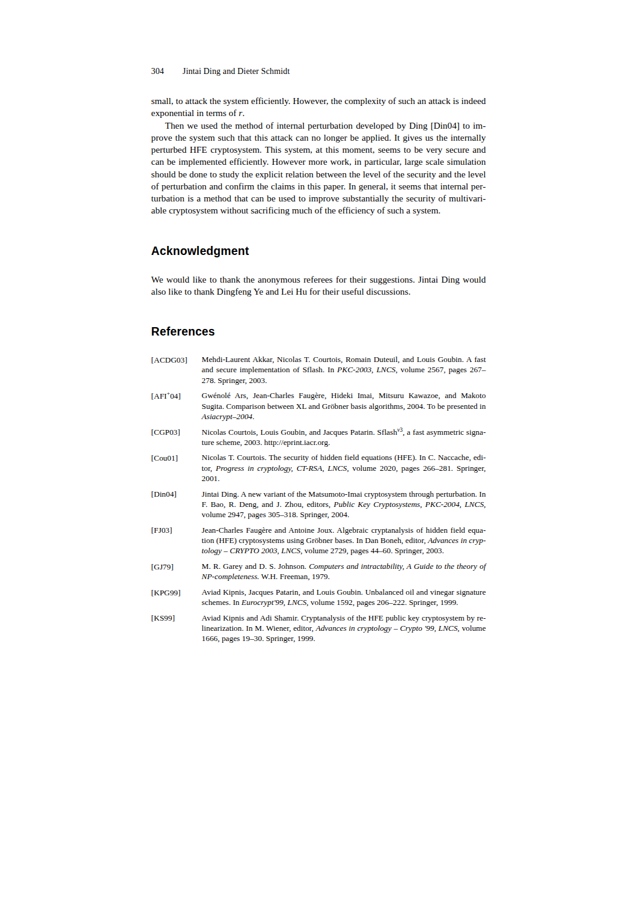304 Jintai Ding and Dieter Schmidt
small, to attack the system efficiently. However, the complexity of such an attack is indeed exponential in terms of r.
Then we used the method of internal perturbation developed by Ding [Din04] to improve the system such that this attack can no longer be applied. It gives us the internally perturbed HFE cryptosystem. This system, at this moment, seems to be very secure and can be implemented efficiently. However more work, in particular, large scale simulation should be done to study the explicit relation between the level of the security and the level of perturbation and confirm the claims in this paper. In general, it seems that internal perturbation is a method that can be used to improve substantially the security of multivariable cryptosystem without sacrificing much of the efficiency of such a system.
Acknowledgment
We would like to thank the anonymous referees for their suggestions. Jintai Ding would also like to thank Dingfeng Ye and Lei Hu for their useful discussions.
References
[ACDG03]
Mehdi-Laurent Akkar, Nicolas T. Courtois, Romain Duteuil, and Louis Goubin. A fast and secure implementation of Sflash. In PKC-2003, LNCS, volume 2567, pages 267–278. Springer, 2003.
[AFI+04]
Gwénolé Ars, Jean-Charles Faugère, Hideki Imai, Mitsuru Kawazoe, and Makoto Sugita. Comparison between XL and Gröbner basis algorithms, 2004. To be presented in Asiacrypt–2004.
[CGP03]
Nicolas Courtois, Louis Goubin, and Jacques Patarin. Sflashv3, a fast asymmetric signature scheme, 2003. http://eprint.iacr.org.
[Cou01]
Nicolas T. Courtois. The security of hidden field equations (HFE). In C. Naccache, editor, Progress in cryptology, CT-RSA, LNCS, volume 2020, pages 266–281. Springer, 2001.
[Din04]
Jintai Ding. A new variant of the Matsumoto-Imai cryptosystem through perturbation. In F. Bao, R. Deng, and J. Zhou, editors, Public Key Cryptosystems, PKC-2004, LNCS, volume 2947, pages 305–318. Springer, 2004.
[FJ03]
Jean-Charles Faugère and Antoine Joux. Algebraic cryptanalysis of hidden field equation (HFE) cryptosystems using Gröbner bases. In Dan Boneh, editor, Advances in cryptology – CRYPTO 2003, LNCS, volume 2729, pages 44–60. Springer, 2003.
[GJ79]
M. R. Garey and D. S. Johnson. Computers and intractability, A Guide to the theory of NP-completeness. W.H. Freeman, 1979.
[KPG99]
Aviad Kipnis, Jacques Patarin, and Louis Goubin. Unbalanced oil and vinegar signature schemes. In Eurocrypt'99, LNCS, volume 1592, pages 206–222. Springer, 1999.
[KS99]
Aviad Kipnis and Adi Shamir. Cryptanalysis of the HFE public key cryptosystem by relinearization. In M. Wiener, editor, Advances in cryptology – Crypto '99, LNCS, volume 1666, pages 19–30. Springer, 1999.